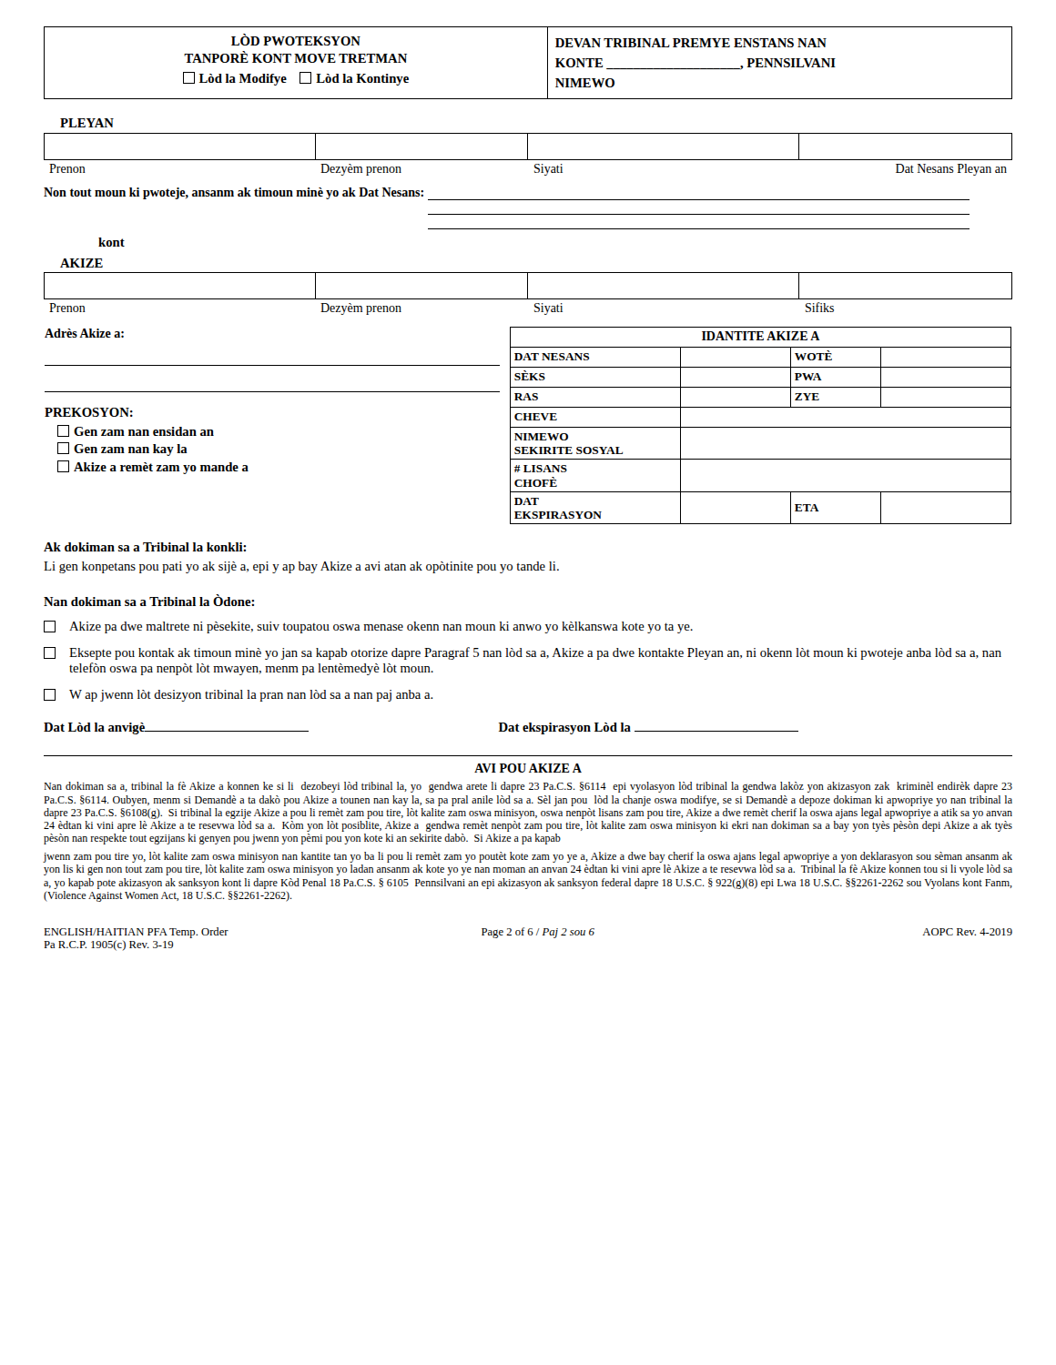| LÒD PWOTEKSYON TANPORÈ KONT MOVE TRETMAN Lòd la Modifye Lòd la Kontinye | DEVAN TRIBINAL PREMYE ENSTANS NAN KONTE ____________________, PENNSILVANI NIMEWO |
PLEYAN
| Prenon | Dezyèm prenon | Siyati | Dat Nesans Pleyan an |
Non tout moun ki pwoteje, ansanm ak timoun minè yo ak Dat Nesans:
kont
AKIZE
| Prenon | Dezyèm prenon | Siyati | Sifiks |
| Adrès Akize a: PREKOSYON: Gen zam nan ensidan an Gen zam nan kay la Akize a remèt zam yo mande a | / IDANTITE AKIZE A / / --- / / DAT NESANS / / WOTÈ / / / SÈKS / / PWA / / / RAS / / ZYE / / / CHEVE / / / NIMEWO SEKIRITE SOSYAL / / / # LISANS CHOFÈ / / / DAT EKSPIRASYON / / ETA / / |
Ak dokiman sa a Tribinal la konkli:
Li gen konpetans pou pati yo ak sijè a, epi y ap bay Akize a avi atan ak opòtinite pou yo tande li.
Nan dokiman sa a Tribinal la Òdone:
Akize pa dwe maltrete ni pèsekite, suiv toupatou oswa menase okenn nan moun ki anwo yo kèlkanswa kote yo ta ye.
Eksepte pou kontak ak timoun minè yo jan sa kapab otorize dapre Paragraf 5 nan lòd sa a, Akize a pa dwe kontakte Pleyan an, ni okenn lòt moun ki pwoteje anba lòd sa a, nan telefòn oswa pa nenpòt lòt mwayen, menm pa lentèmedyè lòt moun.
W ap jwenn lòt desizyon tribinal la pran nan lòd sa a nan paj anba a.
| Dat Lòd la anvigè | Dat ekspirasyon Lòd la |
AVI POU AKIZE A
Nan dokiman sa a, tribinal la fè Akize a konnen ke si li dezobeyi lòd tribinal la, yo gendwa arete li dapre 23 Pa.C.S. §6114 epi vyolasyon lòd tribinal la gendwa lakòz yon akizasyon zak kriminèl endirèk dapre 23 Pa.C.S. §6114. Oubyen, menm si Demandè a ta dakò pou Akize a tounen nan kay la, sa pa pral anile lòd sa a. Sèl jan pou lòd la chanje oswa modifye, se si Demandè a depoze dokiman ki apwopriye yo nan tribinal la dapre 23 Pa.C.S. §6108(g). Si tribinal la egzije Akize a pou li remèt zam pou tire, lòt kalite zam oswa minisyon, oswa nenpòt lisans zam pou tire, Akize a dwe remèt cherif la oswa ajans legal apwopriye a atik sa yo anvan 24 èdtan ki vini apre lè Akize a te resevwa lòd sa a. Kòm yon lòt posiblite, Akize a gendwa remèt nenpòt zam pou tire, lòt kalite zam oswa minisyon ki ekri nan dokiman sa a bay yon tyès pèsòn depi Akize a ak tyès pèsòn nan respekte tout egzijans ki genyen pou jwenn yon pèmi pou yon kote ki an sekirite dabò. Si Akize a pa kapab
jwenn zam pou tire yo, lòt kalite zam oswa minisyon nan kantite tan yo ba li pou li remèt zam yo poutèt kote zam yo ye a, Akize a dwe bay cherif la oswa ajans legal apwopriye a yon deklarasyon sou sèman ansanm ak yon lis ki gen non tout zam pou tire, lòt kalite zam oswa minisyon yo ladan ansanm ak kote yo ye nan moman an anvan 24 èdtan ki vini apre lè Akize a te resevwa lòd sa a. Tribinal la fè Akize konnen tou si li vyole lòd sa a, yo kapab pote akizasyon ak sanksyon kont li dapre Kòd Penal 18 Pa.C.S. § 6105 Pennsilvani an epi akizasyon ak sanksyon federal dapre 18 U.S.C. § 922(g)(8) epi Lwa 18 U.S.C. §§2261-2262 sou Vyolans kont Fanm, (Violence Against Women Act, 18 U.S.C. §§2261-2262).
| ENGLISH/HAITIAN PFA Temp. Order Pa R.C.P. 1905(c) Rev. 3-19 | Page 2 of 6 / Paj 2 sou 6 | AOPC Rev. 4-2019 |